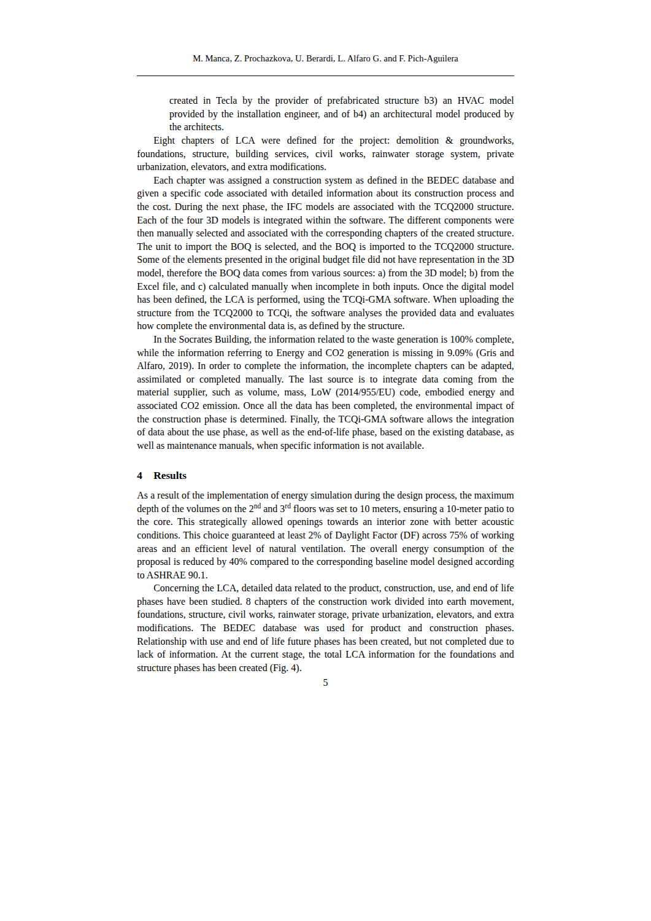M. Manca, Z. Prochazkova, U. Berardi, L. Alfaro G. and F. Pich-Aguilera
created in Tecla by the provider of prefabricated structure b3) an HVAC model provided by the installation engineer, and of b4) an architectural model produced by the architects.
Eight chapters of LCA were defined for the project: demolition & groundworks, foundations, structure, building services, civil works, rainwater storage system, private urbanization, elevators, and extra modifications.
Each chapter was assigned a construction system as defined in the BEDEC database and given a specific code associated with detailed information about its construction process and the cost. During the next phase, the IFC models are associated with the TCQ2000 structure. Each of the four 3D models is integrated within the software. The different components were then manually selected and associated with the corresponding chapters of the created structure. The unit to import the BOQ is selected, and the BOQ is imported to the TCQ2000 structure. Some of the elements presented in the original budget file did not have representation in the 3D model, therefore the BOQ data comes from various sources: a) from the 3D model; b) from the Excel file, and c) calculated manually when incomplete in both inputs. Once the digital model has been defined, the LCA is performed, using the TCQi-GMA software. When uploading the structure from the TCQ2000 to TCQi, the software analyses the provided data and evaluates how complete the environmental data is, as defined by the structure.
In the Socrates Building, the information related to the waste generation is 100% complete, while the information referring to Energy and CO2 generation is missing in 9.09% (Gris and Alfaro, 2019). In order to complete the information, the incomplete chapters can be adapted, assimilated or completed manually. The last source is to integrate data coming from the material supplier, such as volume, mass, LoW (2014/955/EU) code, embodied energy and associated CO2 emission. Once all the data has been completed, the environmental impact of the construction phase is determined. Finally, the TCQi-GMA software allows the integration of data about the use phase, as well as the end-of-life phase, based on the existing database, as well as maintenance manuals, when specific information is not available.
4 Results
As a result of the implementation of energy simulation during the design process, the maximum depth of the volumes on the 2nd and 3rd floors was set to 10 meters, ensuring a 10-meter patio to the core. This strategically allowed openings towards an interior zone with better acoustic conditions. This choice guaranteed at least 2% of Daylight Factor (DF) across 75% of working areas and an efficient level of natural ventilation. The overall energy consumption of the proposal is reduced by 40% compared to the corresponding baseline model designed according to ASHRAE 90.1.
Concerning the LCA, detailed data related to the product, construction, use, and end of life phases have been studied. 8 chapters of the construction work divided into earth movement, foundations, structure, civil works, rainwater storage, private urbanization, elevators, and extra modifications. The BEDEC database was used for product and construction phases. Relationship with use and end of life future phases has been created, but not completed due to lack of information. At the current stage, the total LCA information for the foundations and structure phases has been created (Fig. 4).
5